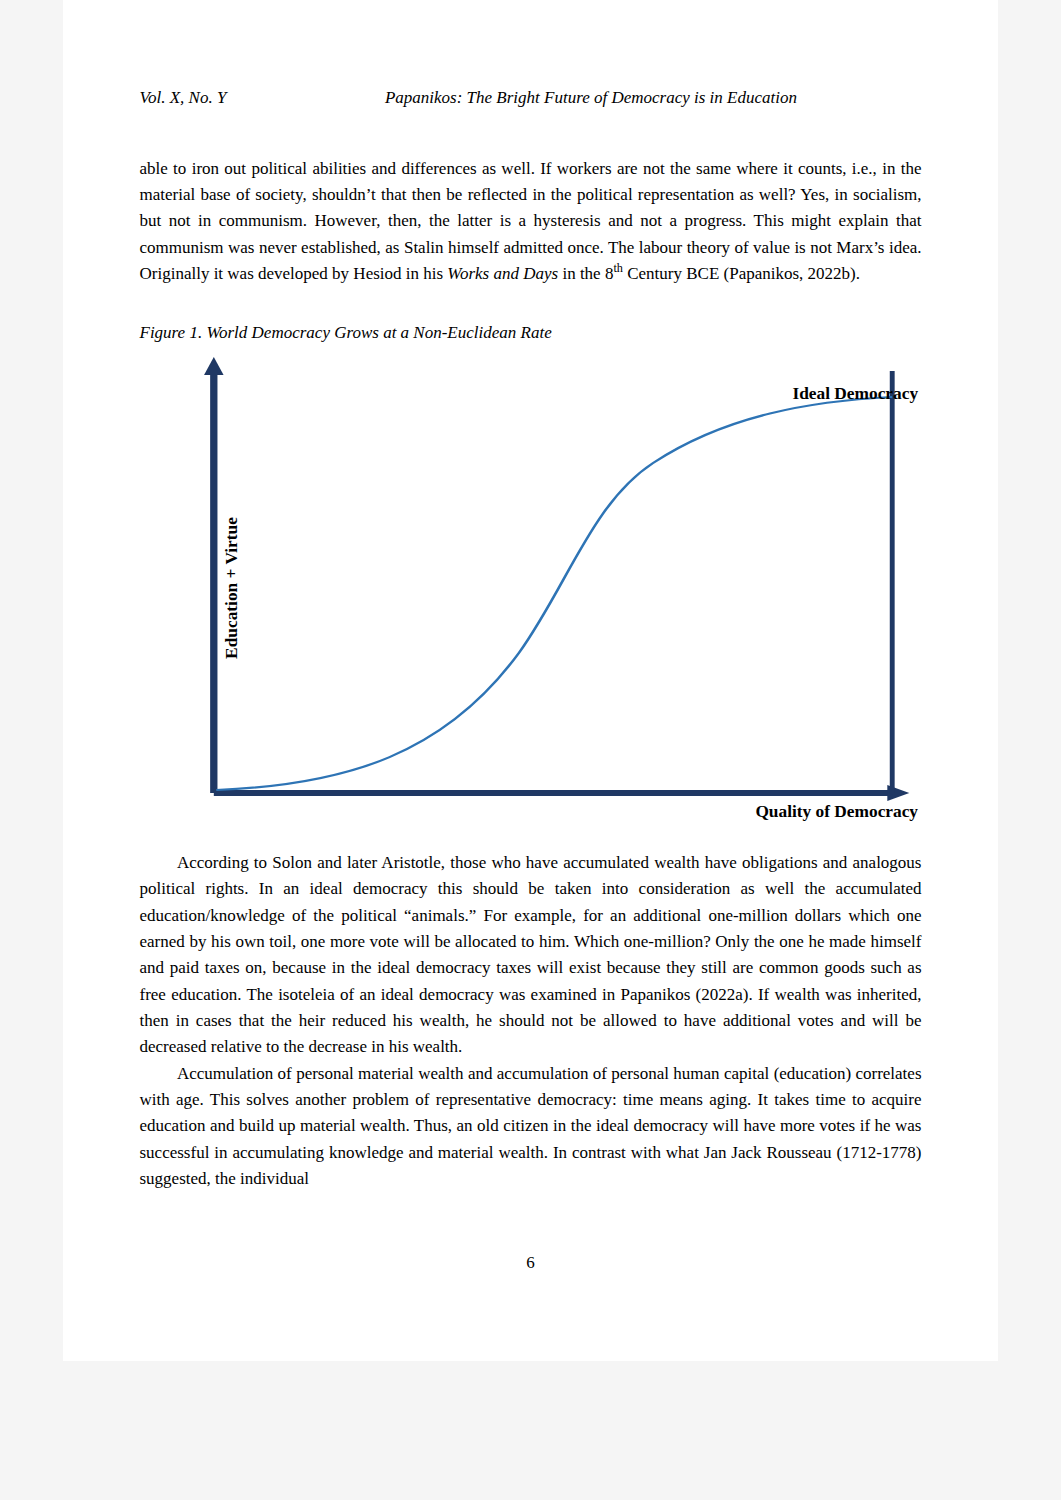Vol. X, No. Y Papanikos: The Bright Future of Democracy is in Education
able to iron out political abilities and differences as well. If workers are not the same where it counts, i.e., in the material base of society, shouldn’t that then be reflected in the political representation as well? Yes, in socialism, but not in communism. However, then, the latter is a hysteresis and not a progress. This might explain that communism was never established, as Stalin himself admitted once. The labour theory of value is not Marx’s idea. Originally it was developed by Hesiod in his Works and Days in the 8th Century BCE (Papanikos, 2022b).
Figure 1. World Democracy Grows at a Non-Euclidean Rate
Education + Virtue Ideal Democracy Quality of Democracy
According to Solon and later Aristotle, those who have accumulated wealth have obligations and analogous political rights. In an ideal democracy this should be taken into consideration as well the accumulated education/knowledge of the political “animals.” For example, for an additional one-million dollars which one earned by his own toil, one more vote will be allocated to him. Which one-million? Only the one he made himself and paid taxes on, because in the ideal democracy taxes will exist because they still are common goods such as free education. The isoteleia of an ideal democracy was examined in Papanikos (2022a). If wealth was inherited, then in cases that the heir reduced his wealth, he should not be allowed to have additional votes and will be decreased relative to the decrease in his wealth.
Accumulation of personal material wealth and accumulation of personal human capital (education) correlates with age. This solves another problem of representative democracy: time means aging. It takes time to acquire education and build up material wealth. Thus, an old citizen in the ideal democracy will have more votes if he was successful in accumulating knowledge and material wealth. In contrast with what Jan Jack Rousseau (1712-1778) suggested, the individual
6